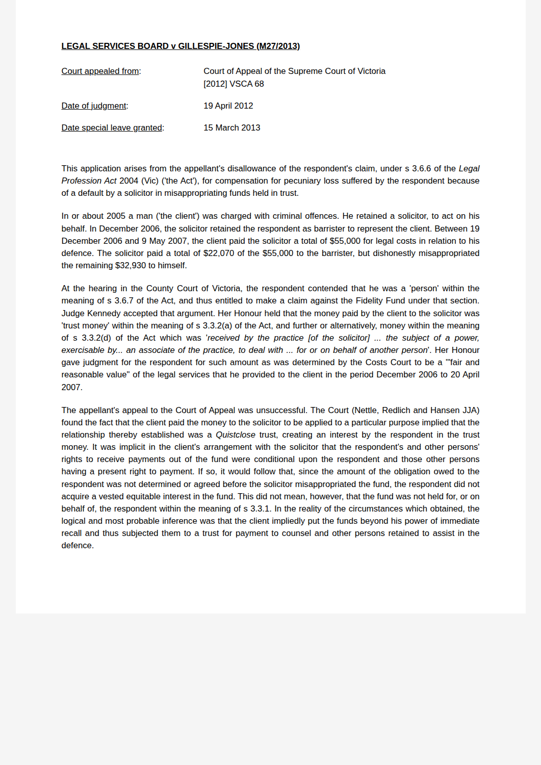LEGAL SERVICES BOARD v GILLESPIE-JONES (M27/2013)
| Court appealed from : | Court of Appeal of the Supreme Court of Victoria [2012] VSCA 68 |
| Date of judgment : | 19 April 2012 |
| Date special leave granted : | 15 March 2013 |
This application arises from the appellant's disallowance of the respondent's claim, under s 3.6.6 of the Legal Profession Act 2004 (Vic) ('the Act'), for compensation for pecuniary loss suffered by the respondent because of a default by a solicitor in misappropriating funds held in trust.
In or about 2005 a man ('the client') was charged with criminal offences. He retained a solicitor, to act on his behalf. In December 2006, the solicitor retained the respondent as barrister to represent the client. Between 19 December 2006 and 9 May 2007, the client paid the solicitor a total of $55,000 for legal costs in relation to his defence. The solicitor paid a total of $22,070 of the $55,000 to the barrister, but dishonestly misappropriated the remaining $32,930 to himself.
At the hearing in the County Court of Victoria, the respondent contended that he was a 'person' within the meaning of s 3.6.7 of the Act, and thus entitled to make a claim against the Fidelity Fund under that section. Judge Kennedy accepted that argument. Her Honour held that the money paid by the client to the solicitor was 'trust money' within the meaning of s 3.3.2(a) of the Act, and further or alternatively, money within the meaning of s 3.3.2(d) of the Act which was 'received by the practice [of the solicitor] ... the subject of a power, exercisable by... an associate of the practice, to deal with ... for or on behalf of another person'. Her Honour gave judgment for the respondent for such amount as was determined by the Costs Court to be a '"fair and reasonable value" of the legal services that he provided to the client in the period December 2006 to 20 April 2007.
The appellant's appeal to the Court of Appeal was unsuccessful. The Court (Nettle, Redlich and Hansen JJA) found the fact that the client paid the money to the solicitor to be applied to a particular purpose implied that the relationship thereby established was a Quistclose trust, creating an interest by the respondent in the trust money. It was implicit in the client's arrangement with the solicitor that the respondent's and other persons' rights to receive payments out of the fund were conditional upon the respondent and those other persons having a present right to payment. If so, it would follow that, since the amount of the obligation owed to the respondent was not determined or agreed before the solicitor misappropriated the fund, the respondent did not acquire a vested equitable interest in the fund. This did not mean, however, that the fund was not held for, or on behalf of, the respondent within the meaning of s 3.3.1. In the reality of the circumstances which obtained, the logical and most probable inference was that the client impliedly put the funds beyond his power of immediate recall and thus subjected them to a trust for payment to counsel and other persons retained to assist in the defence.